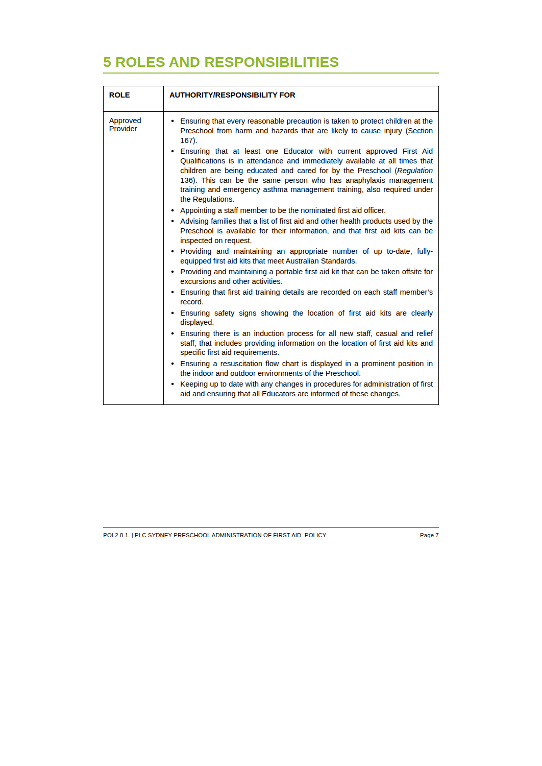5 ROLES AND RESPONSIBILITIES
| ROLE | AUTHORITY/RESPONSIBILITY FOR |
| --- | --- |
| Approved Provider | Ensuring that every reasonable precaution is taken to protect children at the Preschool from harm and hazards that are likely to cause injury (Section 167). Ensuring that at least one Educator with current approved First Aid Qualifications is in attendance and immediately available at all times that children are being educated and cared for by the Preschool ( Regulation 136). This can be the same person who has anaphylaxis management training and emergency asthma management training, also required under the Regulations. Appointing a staff member to be the nominated first aid officer. Advising families that a list of first aid and other health products used by the Preschool is available for their information, and that first aid kits can be inspected on request. Providing and maintaining an appropriate number of up to-date, fully-equipped first aid kits that meet Australian Standards. Providing and maintaining a portable first aid kit that can be taken offsite for excursions and other activities. Ensuring that first aid training details are recorded on each staff member’s record. Ensuring safety signs showing the location of first aid kits are clearly displayed. Ensuring there is an induction process for all new staff, casual and relief staff, that includes providing information on the location of first aid kits and specific first aid requirements. Ensuring a resuscitation flow chart is displayed in a prominent position in the indoor and outdoor environments of the Preschool. Keeping up to date with any changes in procedures for administration of first aid and ensuring that all Educators are informed of these changes. |
POL2.8.1. | PLC SYDNEY PRESCHOOL ADMINISTRATION OF FIRST AID POLICY Page 7